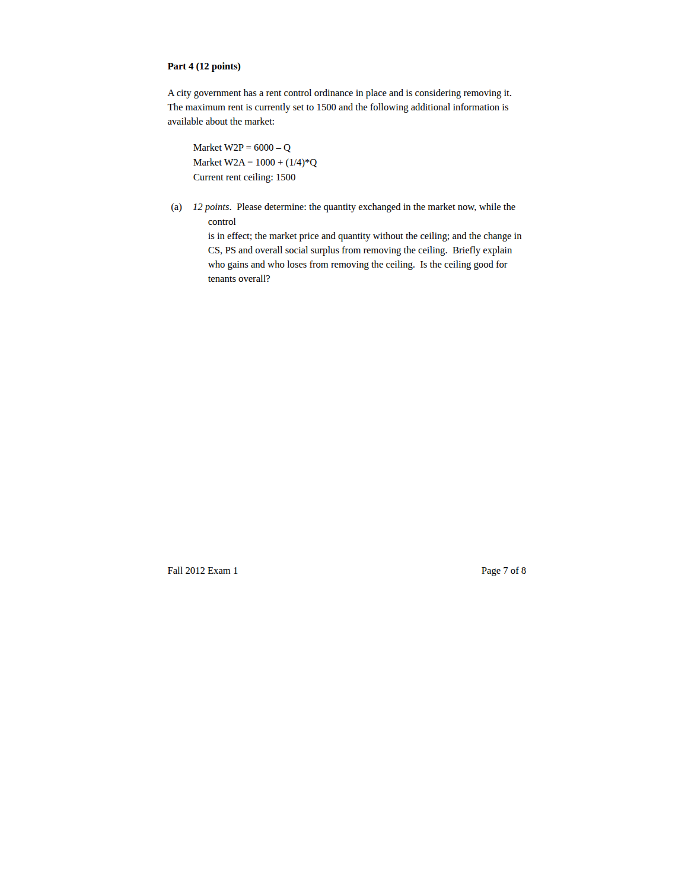Part 4 (12 points)
A city government has a rent control ordinance in place and is considering removing it. The maximum rent is currently set to 1500 and the following additional information is available about the market:
Market W2P = 6000 – Q
Market W2A = 1000 + (1/4)*Q
Current rent ceiling: 1500
(a) 12 points. Please determine: the quantity exchanged in the market now, while the control is in effect; the market price and quantity without the ceiling; and the change in CS, PS and overall social surplus from removing the ceiling. Briefly explain who gains and who loses from removing the ceiling. Is the ceiling good for tenants overall?
Fall 2012 Exam 1 Page 7 of 8